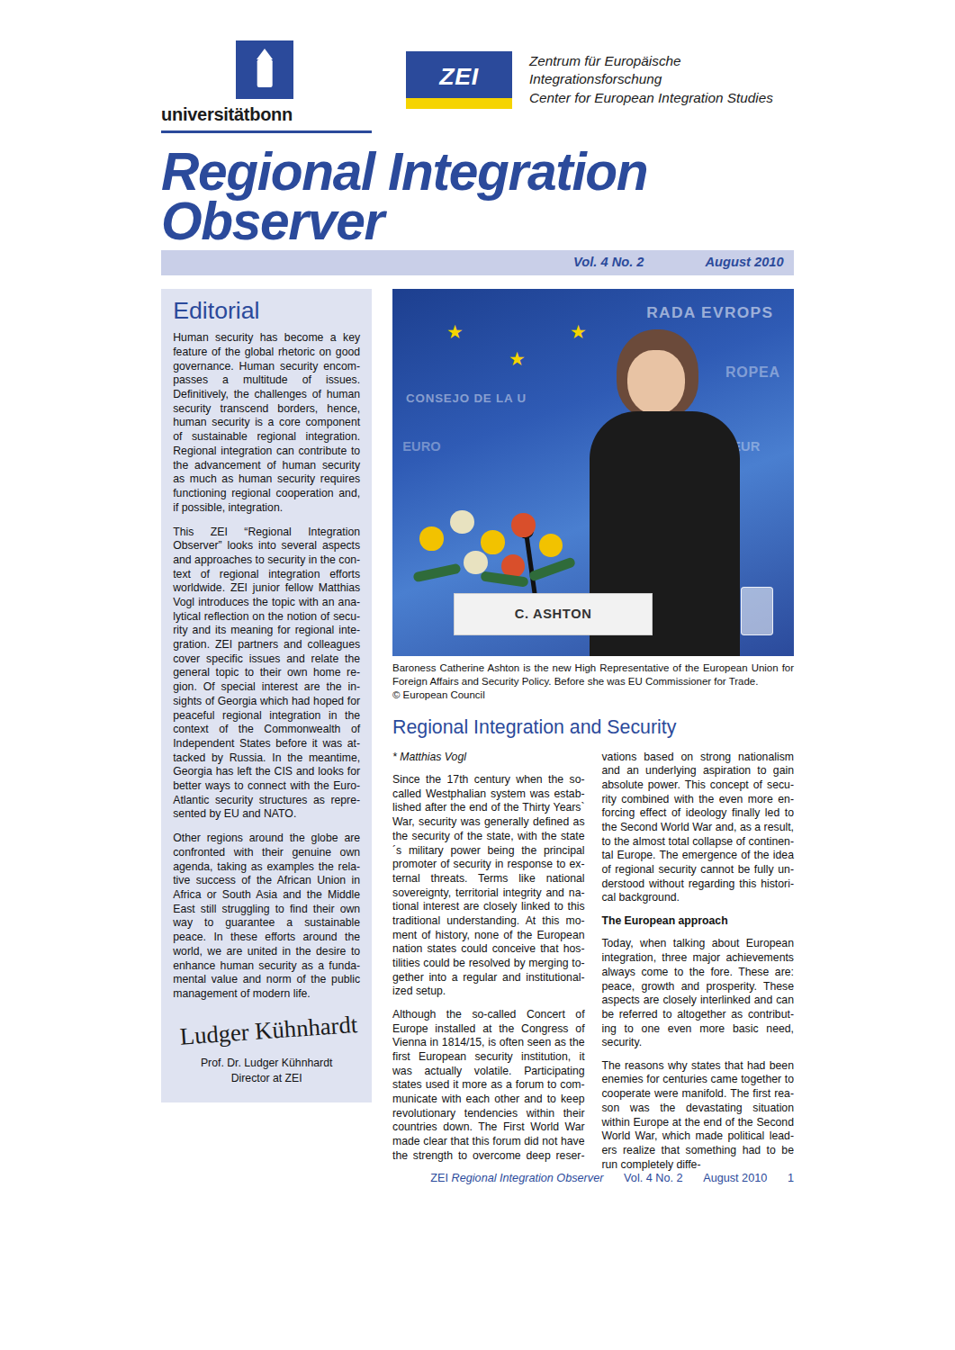universitätbonn
ZEI
Zentrum für Europäische Integrationsforschung
Center for European Integration Studies
Regional Integration Observer
Vol. 4 No. 2 August 2010
Editorial
Human security has become a key feature of the global rhetoric on good governance. Human security encompasses a multitude of issues. Definitively, the challenges of human security transcend borders, hence, human security is a core component of sustainable regional integration. Regional integration can contribute to the advancement of human security as much as human security requires functioning regional cooperation and, if possible, integration.
This ZEI “Regional Integration Observer” looks into several aspects and approaches to security in the context of regional integration efforts worldwide. ZEI junior fellow Matthias Vogl introduces the topic with an analytical reflection on the notion of security and its meaning for regional integration. ZEI partners and colleagues cover specific issues and relate the general topic to their own home region. Of special interest are the insights of Georgia which had hoped for peaceful regional integration in the context of the Commonwealth of Independent States before it was attacked by Russia. In the meantime, Georgia has left the CIS and looks for better ways to connect with the Euro-Atlantic security structures as represented by EU and NATO.
Other regions around the globe are confronted with their genuine own agenda, taking as examples the relative success of the African Union in Africa or South Asia and the Middle East still struggling to find their own way to guarantee a sustainable peace. In these efforts around the world, we are united in the desire to enhance human security as a fundamental value and norm of the public management of modern life.
Ludger Kühnhardt
Prof. Dr. Ludger Kühnhardt
Director at ZEI
RADA EVROPS
CONSEJO DE LA U
ROPEA
EURO
EUR
★
★
★
C. ASHTON
Baroness Catherine Ashton is the new High Representative of the European Union for Foreign Affairs and Security Policy. Before she was EU Commissioner for Trade.
© European Council
Regional Integration and Security
* Matthias Vogl
Since the 17th century when the so-called Westphalian system was established after the end of the Thirty Years` War, security was generally defined as the security of the state, with the state´s military power being the principal promoter of security in response to external threats. Terms like national sovereignty, territorial integrity and national interest are closely linked to this traditional understanding. At this moment of history, none of the European nation states could conceive that hostilities could be resolved by merging together into a regular and institutionalized setup.
Although the so-called Concert of Europe installed at the Congress of Vienna in 1814/15, is often seen as the first European security institution, it was actually volatile. Participating states used it more as a forum to communicate with each other and to keep revolutionary tendencies within their countries down. The First World War made clear that this forum did not have the strength to overcome deep reservations based on strong nationalism and an underlying aspiration to gain absolute power. This concept of security combined with the even more enforcing effect of ideology finally led to the Second World War and, as a result, to the almost total collapse of continental Europe. The emergence of the idea of regional security cannot be fully understood without regarding this historical background.
The European approach
Today, when talking about European integration, three major achievements always come to the fore. These are: peace, growth and prosperity. These aspects are closely interlinked and can be referred to altogether as contributing to one even more basic need, security.
The reasons why states that had been enemies for centuries came together to cooperate were manifold. The first reason was the devastating situation within Europe at the end of the Second World War, which made political leaders realize that something had to be run completely diffe-
ZEI Regional Integration Observer Vol. 4 No. 2 August 2010 1